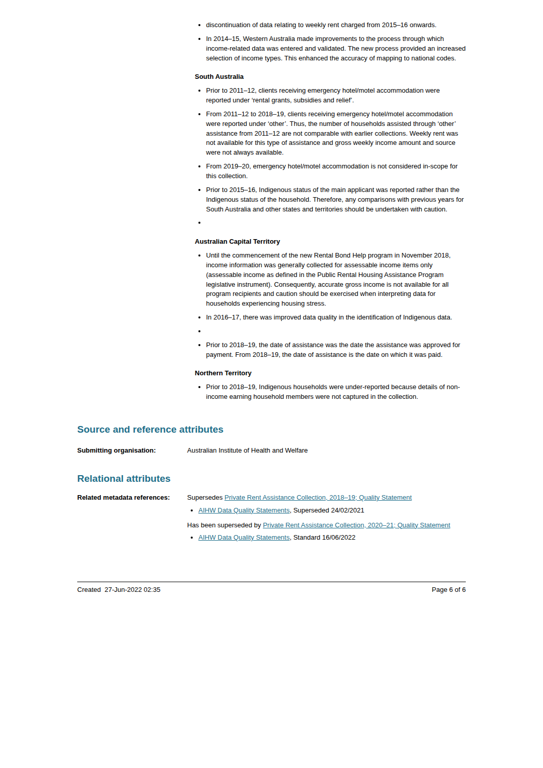discontinuation of data relating to weekly rent charged from 2015–16 onwards.
In 2014–15, Western Australia made improvements to the process through which income-related data was entered and validated. The new process provided an increased selection of income types. This enhanced the accuracy of mapping to national codes.
South Australia
Prior to 2011–12, clients receiving emergency hotel/motel accommodation were reported under ‘rental grants, subsidies and relief’.
From 2011–12 to 2018–19, clients receiving emergency hotel/motel accommodation were reported under ‘other’. Thus, the number of households assisted through ‘other’ assistance from 2011–12 are not comparable with earlier collections. Weekly rent was not available for this type of assistance and gross weekly income amount and source were not always available.
From 2019–20, emergency hotel/motel accommodation is not considered in-scope for this collection.
Prior to 2015–16, Indigenous status of the main applicant was reported rather than the Indigenous status of the household. Therefore, any comparisons with previous years for South Australia and other states and territories should be undertaken with caution.
Australian Capital Territory
Until the commencement of the new Rental Bond Help program in November 2018, income information was generally collected for assessable income items only (assessable income as defined in the Public Rental Housing Assistance Program legislative instrument). Consequently, accurate gross income is not available for all program recipients and caution should be exercised when interpreting data for households experiencing housing stress.
In 2016–17, there was improved data quality in the identification of Indigenous data.
Prior to 2018–19, the date of assistance was the date the assistance was approved for payment. From 2018–19, the date of assistance is the date on which it was paid.
Northern Territory
Prior to 2018–19, Indigenous households were under-reported because details of non-income earning household members were not captured in the collection.
Source and reference attributes
| Submitting organisation: | Australian Institute of Health and Welfare |
Relational attributes
| Related metadata references: | Supersedes Private Rent Assistance Collection, 2018–19; Quality Statement AIHW Data Quality Statements , Superseded 24/02/2021 Has been superseded by Private Rent Assistance Collection, 2020–21; Quality Statement AIHW Data Quality Statements , Standard 16/06/2022 |
Created 27-Jun-2022 02:35 Page 6 of 6